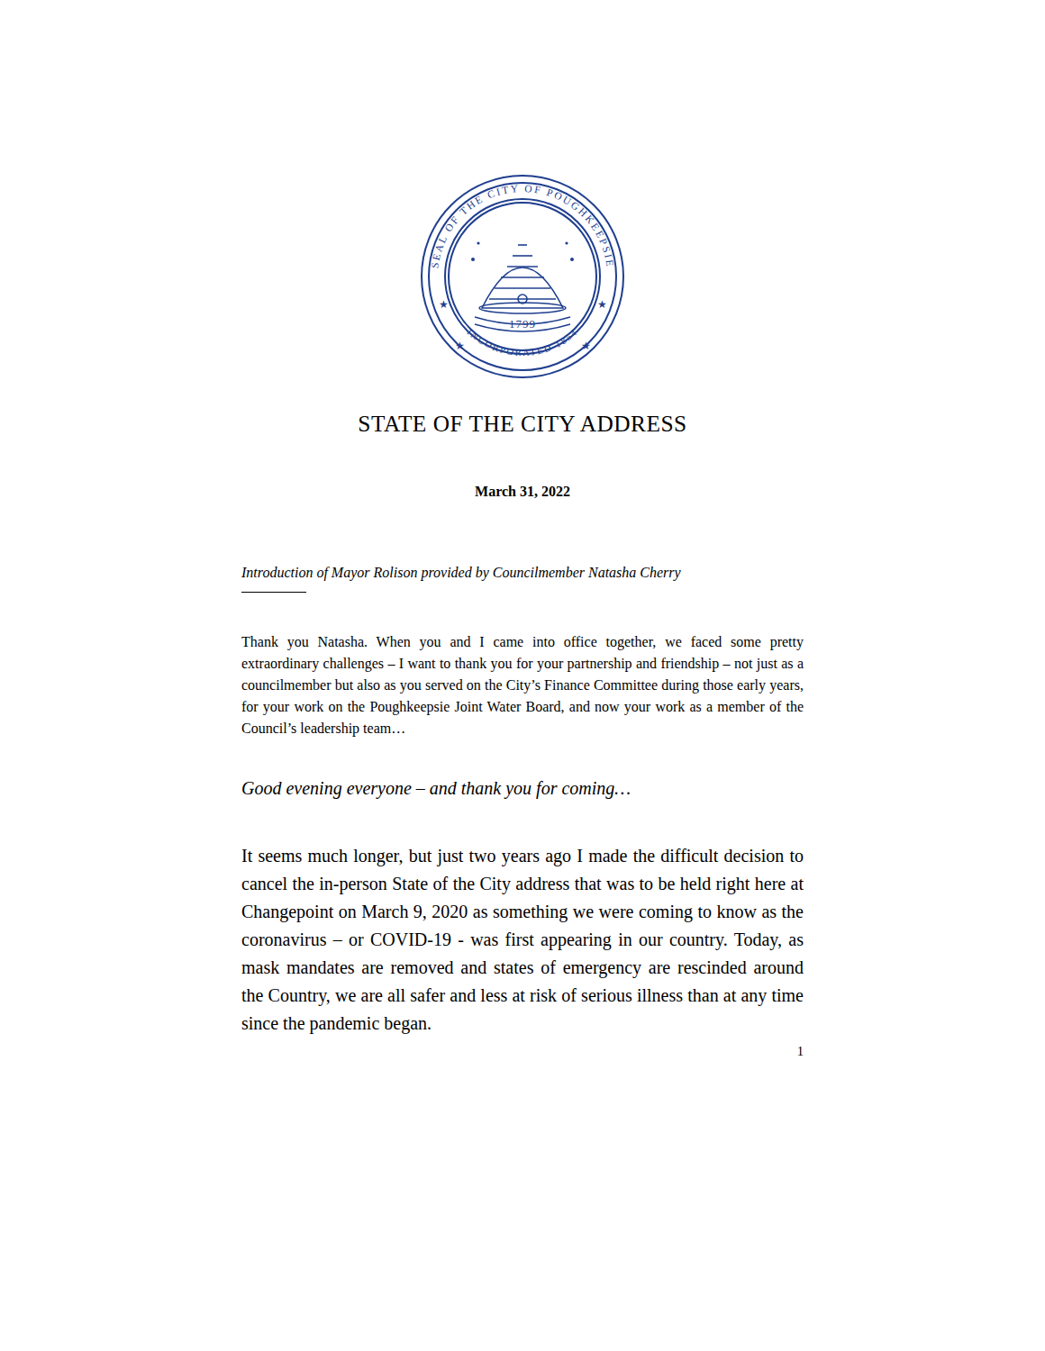Seal of the City of Poughkeepsie 1799 SEAL OF THE CITY OF POUGHKEEPSIE INCORPORATED 1854 ★ ★ ★ ★
STATE OF THE CITY ADDRESS
March 31, 2022
Introduction of Mayor Rolison provided by Councilmember Natasha Cherry
Thank you Natasha. When you and I came into office together, we faced some pretty extraordinary challenges – I want to thank you for your partnership and friendship – not just as a councilmember but also as you served on the City’s Finance Committee during those early years, for your work on the Poughkeepsie Joint Water Board, and now your work as a member of the Council’s leadership team…
Good evening everyone – and thank you for coming…
It seems much longer, but just two years ago I made the difficult decision to cancel the in-person State of the City address that was to be held right here at Changepoint on March 9, 2020 as something we were coming to know as the coronavirus – or COVID-19 - was first appearing in our country. Today, as mask mandates are removed and states of emergency are rescinded around the Country, we are all safer and less at risk of serious illness than at any time since the pandemic began.
1